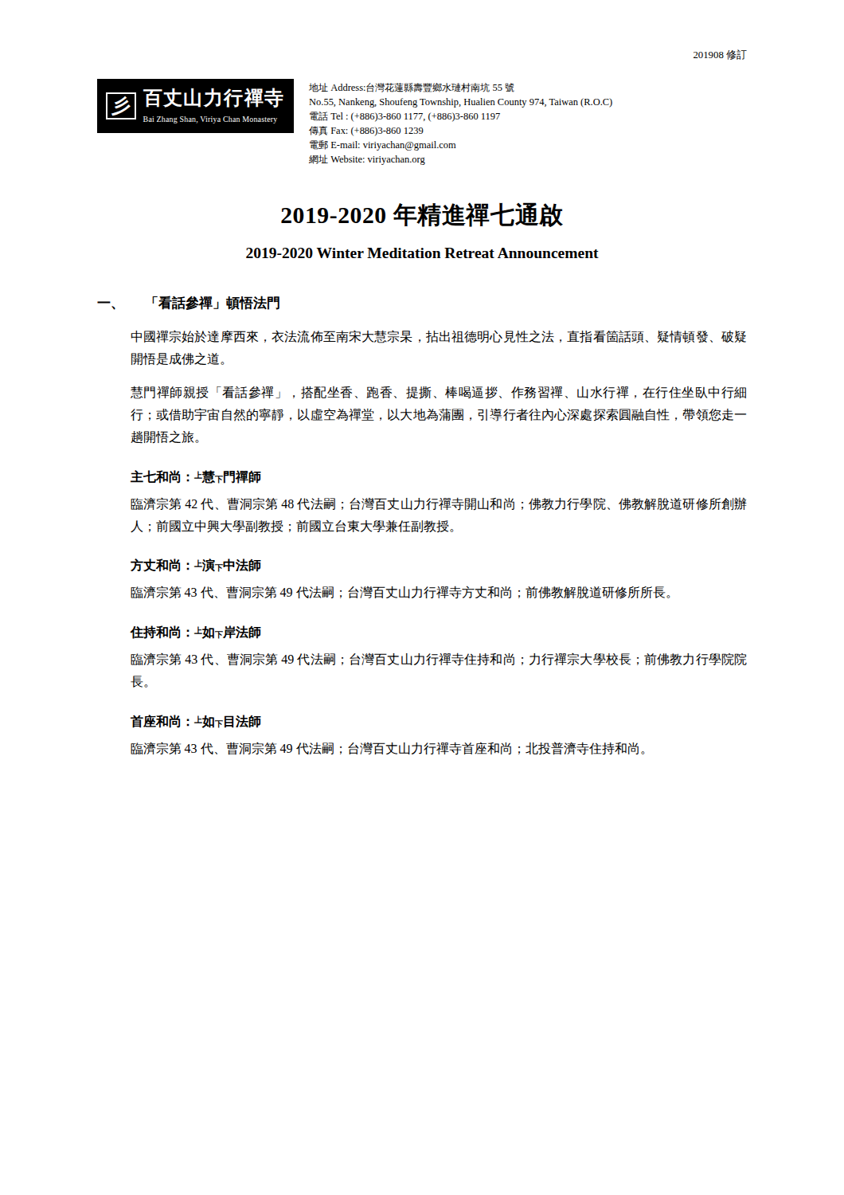201908 修訂
彡 百丈山力行禪寺
Bai Zhang Shan, Viriya Chan Monastery
地址 Address:台灣花蓮縣壽豐鄉水璉村南坑 55 號
No.55, Nankeng, Shoufeng Township, Hualien County 974, Taiwan (R.O.C)
電話 Tel : (+886)3-860 1177, (+886)3-860 1197
傳真 Fax: (+886)3-860 1239
電郵 E-mail: viriyachan@gmail.com
網址 Website: viriyachan.org
2019-2020 年精進禪七通啟
2019-2020 Winter Meditation Retreat Announcement
一、「看話參禪」頓悟法門
中國禪宗始於達摩西來，衣法流佈至南宋大慧宗杲，拈出祖德明心見性之法，直指看箇話頭、疑情頓發、破疑開悟是成佛之道。
慧門禪師親授「看話參禪」，搭配坐香、跑香、提撕、棒喝逼拶、作務習禪、山水行禪，在行住坐臥中行細行；或借助宇宙自然的寧靜，以虛空為禪堂，以大地為蒲團，引導行者往內心深處探索圓融自性，帶領您走一趟開悟之旅。
主七和尚：上慧下門禪師
臨濟宗第 42 代、曹洞宗第 48 代法嗣；台灣百丈山力行禪寺開山和尚；佛教力行學院、佛教解脫道研修所創辦人；前國立中興大學副教授；前國立台東大學兼任副教授。
方丈和尚：上演下中法師
臨濟宗第 43 代、曹洞宗第 49 代法嗣；台灣百丈山力行禪寺方丈和尚；前佛教解脫道研修所所長。
住持和尚：上如下岸法師
臨濟宗第 43 代、曹洞宗第 49 代法嗣；台灣百丈山力行禪寺住持和尚；力行禪宗大學校長；前佛教力行學院院長。
首座和尚：上如下目法師
臨濟宗第 43 代、曹洞宗第 49 代法嗣；台灣百丈山力行禪寺首座和尚；北投普濟寺住持和尚。